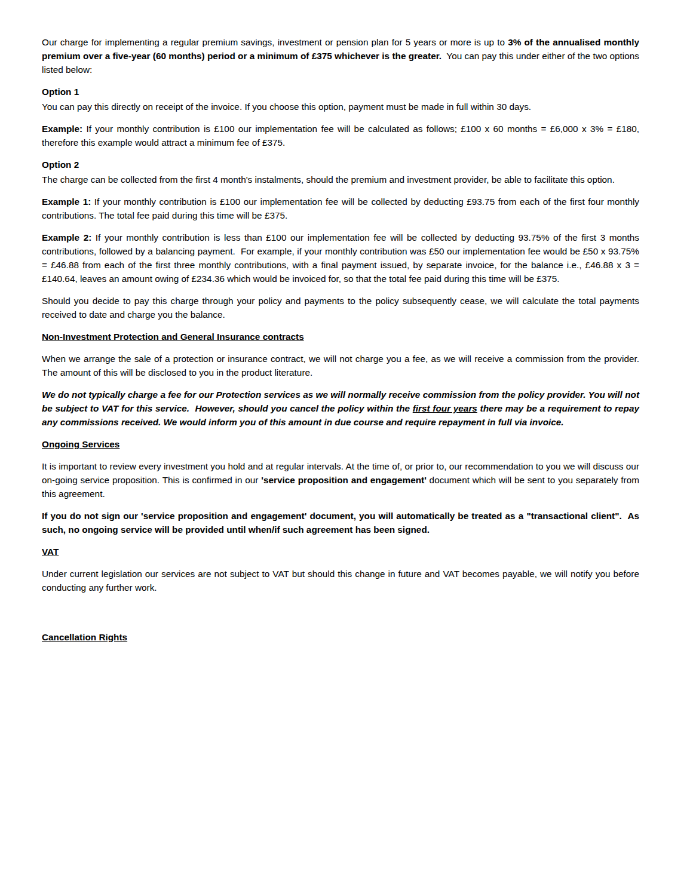Our charge for implementing a regular premium savings, investment or pension plan for 5 years or more is up to 3% of the annualised monthly premium over a five-year (60 months) period or a minimum of £375 whichever is the greater. You can pay this under either of the two options listed below:
Option 1
You can pay this directly on receipt of the invoice. If you choose this option, payment must be made in full within 30 days.
Example: If your monthly contribution is £100 our implementation fee will be calculated as follows; £100 x 60 months = £6,000 x 3% = £180, therefore this example would attract a minimum fee of £375.
Option 2
The charge can be collected from the first 4 month's instalments, should the premium and investment provider, be able to facilitate this option.
Example 1: If your monthly contribution is £100 our implementation fee will be collected by deducting £93.75 from each of the first four monthly contributions. The total fee paid during this time will be £375.
Example 2: If your monthly contribution is less than £100 our implementation fee will be collected by deducting 93.75% of the first 3 months contributions, followed by a balancing payment. For example, if your monthly contribution was £50 our implementation fee would be £50 x 93.75% = £46.88 from each of the first three monthly contributions, with a final payment issued, by separate invoice, for the balance i.e., £46.88 x 3 = £140.64, leaves an amount owing of £234.36 which would be invoiced for, so that the total fee paid during this time will be £375.
Should you decide to pay this charge through your policy and payments to the policy subsequently cease, we will calculate the total payments received to date and charge you the balance.
Non-Investment Protection and General Insurance contracts
When we arrange the sale of a protection or insurance contract, we will not charge you a fee, as we will receive a commission from the provider. The amount of this will be disclosed to you in the product literature.
We do not typically charge a fee for our Protection services as we will normally receive commission from the policy provider. You will not be subject to VAT for this service. However, should you cancel the policy within the first four years there may be a requirement to repay any commissions received. We would inform you of this amount in due course and require repayment in full via invoice.
Ongoing Services
It is important to review every investment you hold and at regular intervals. At the time of, or prior to, our recommendation to you we will discuss our on-going service proposition. This is confirmed in our 'service proposition and engagement' document which will be sent to you separately from this agreement.
If you do not sign our 'service proposition and engagement' document, you will automatically be treated as a "transactional client". As such, no ongoing service will be provided until when/if such agreement has been signed.
VAT
Under current legislation our services are not subject to VAT but should this change in future and VAT becomes payable, we will notify you before conducting any further work.
Cancellation Rights